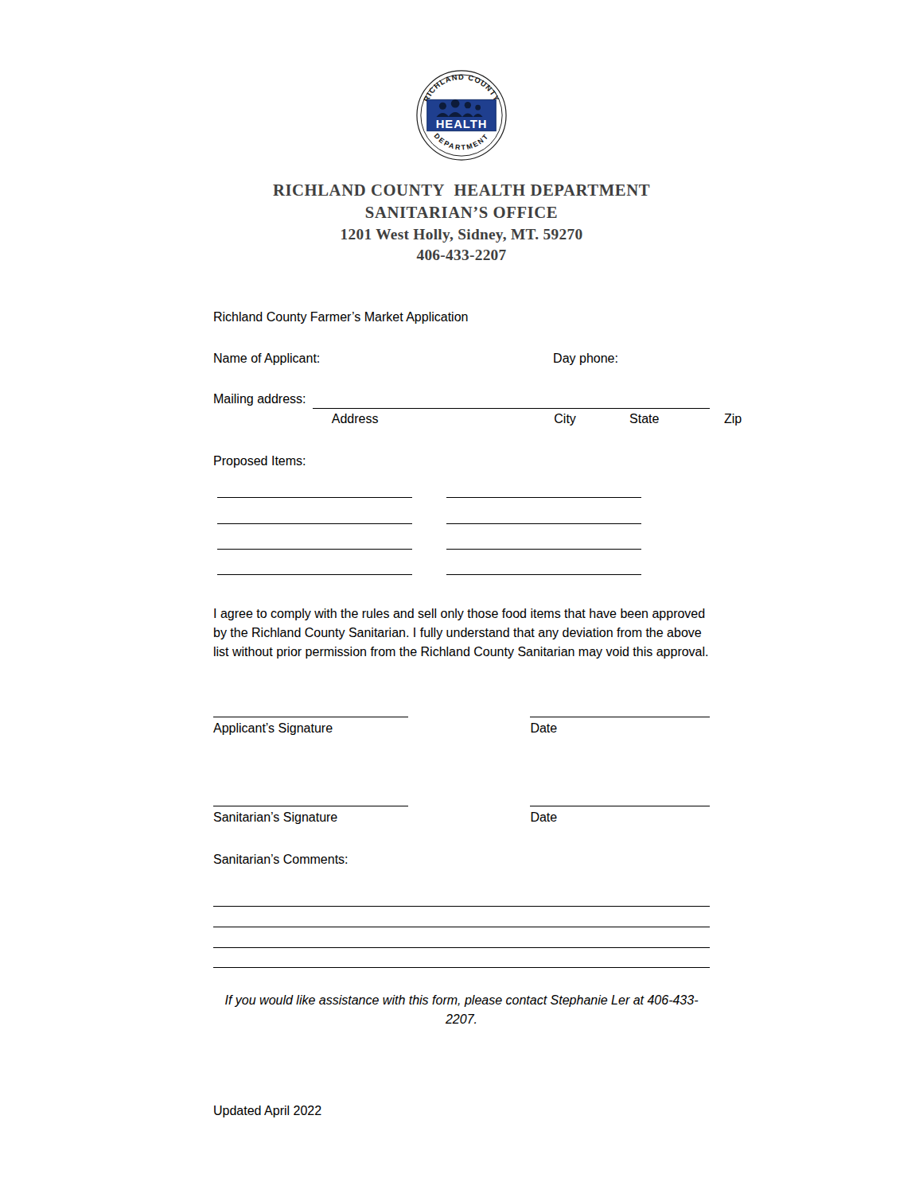RICHLAND COUNTY DEPARTMENT HEALTH
RICHLAND COUNTY HEALTH DEPARTMENT
SANITARIAN’S OFFICE
1201 West Holly, Sidney, MT. 59270
406-433-2207
Richland County Farmer’s Market Application
Name of Applicant: Day phone:
Mailing address:
Address City State Zip
Proposed Items:
I agree to comply with the rules and sell only those food items that have been approved by the Richland County Sanitarian. I fully understand that any deviation from the above list without prior permission from the Richland County Sanitarian may void this approval.
Applicant’s Signature Date
Sanitarian’s Signature Date
Sanitarian’s Comments:
If you would like assistance with this form, please contact Stephanie Ler at 406-433-2207.
Updated April 2022